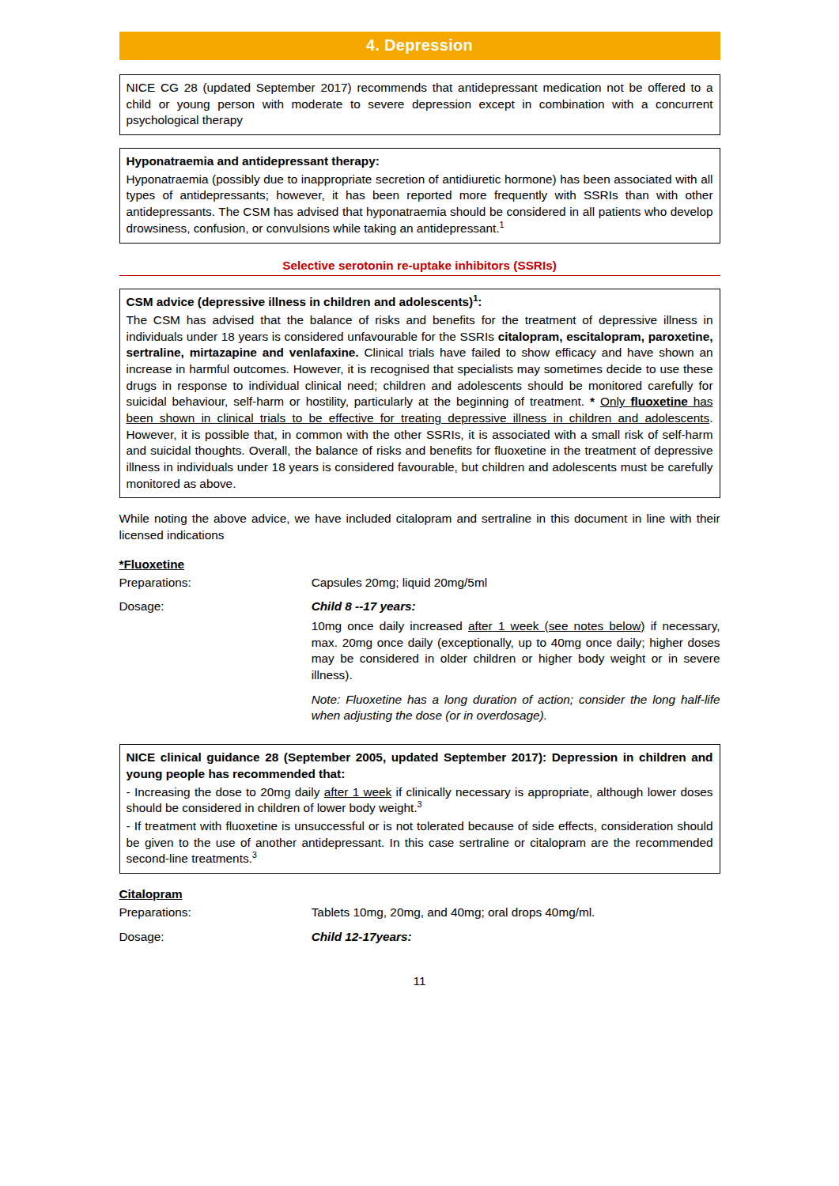4. Depression
NICE CG 28 (updated September 2017) recommends that antidepressant medication not be offered to a child or young person with moderate to severe depression except in combination with a concurrent psychological therapy
Hyponatraemia and antidepressant therapy:
Hyponatraemia (possibly due to inappropriate secretion of antidiuretic hormone) has been associated with all types of antidepressants; however, it has been reported more frequently with SSRIs than with other antidepressants. The CSM has advised that hyponatraemia should be considered in all patients who develop drowsiness, confusion, or convulsions while taking an antidepressant.1
Selective serotonin re-uptake inhibitors (SSRIs)
CSM advice (depressive illness in children and adolescents)1:
The CSM has advised that the balance of risks and benefits for the treatment of depressive illness in individuals under 18 years is considered unfavourable for the SSRIs citalopram, escitalopram, paroxetine, sertraline, mirtazapine and venlafaxine. Clinical trials have failed to show efficacy and have shown an increase in harmful outcomes. However, it is recognised that specialists may sometimes decide to use these drugs in response to individual clinical need; children and adolescents should be monitored carefully for suicidal behaviour, self-harm or hostility, particularly at the beginning of treatment. * Only fluoxetine has been shown in clinical trials to be effective for treating depressive illness in children and adolescents. However, it is possible that, in common with the other SSRIs, it is associated with a small risk of self-harm and suicidal thoughts. Overall, the balance of risks and benefits for fluoxetine in the treatment of depressive illness in individuals under 18 years is considered favourable, but children and adolescents must be carefully monitored as above.
While noting the above advice, we have included citalopram and sertraline in this document in line with their licensed indications
*Fluoxetine
| Preparations: | Capsules 20mg; liquid 20mg/5ml |
| Dosage: | Child 8 --17 years: 10mg once daily increased after 1 week (see notes below) if necessary, max. 20mg once daily (exceptionally, up to 40mg once daily; higher doses may be considered in older children or higher body weight or in severe illness). Note: Fluoxetine has a long duration of action; consider the long half-life when adjusting the dose (or in overdosage). |
NICE clinical guidance 28 (September 2005, updated September 2017): Depression in children and young people has recommended that:
- Increasing the dose to 20mg daily after 1 week if clinically necessary is appropriate, although lower doses should be considered in children of lower body weight.3
- If treatment with fluoxetine is unsuccessful or is not tolerated because of side effects, consideration should be given to the use of another antidepressant. In this case sertraline or citalopram are the recommended second-line treatments.3
Citalopram
| Preparations: | Tablets 10mg, 20mg, and 40mg; oral drops 40mg/ml. |
| Dosage: | Child 12-17years: |
11